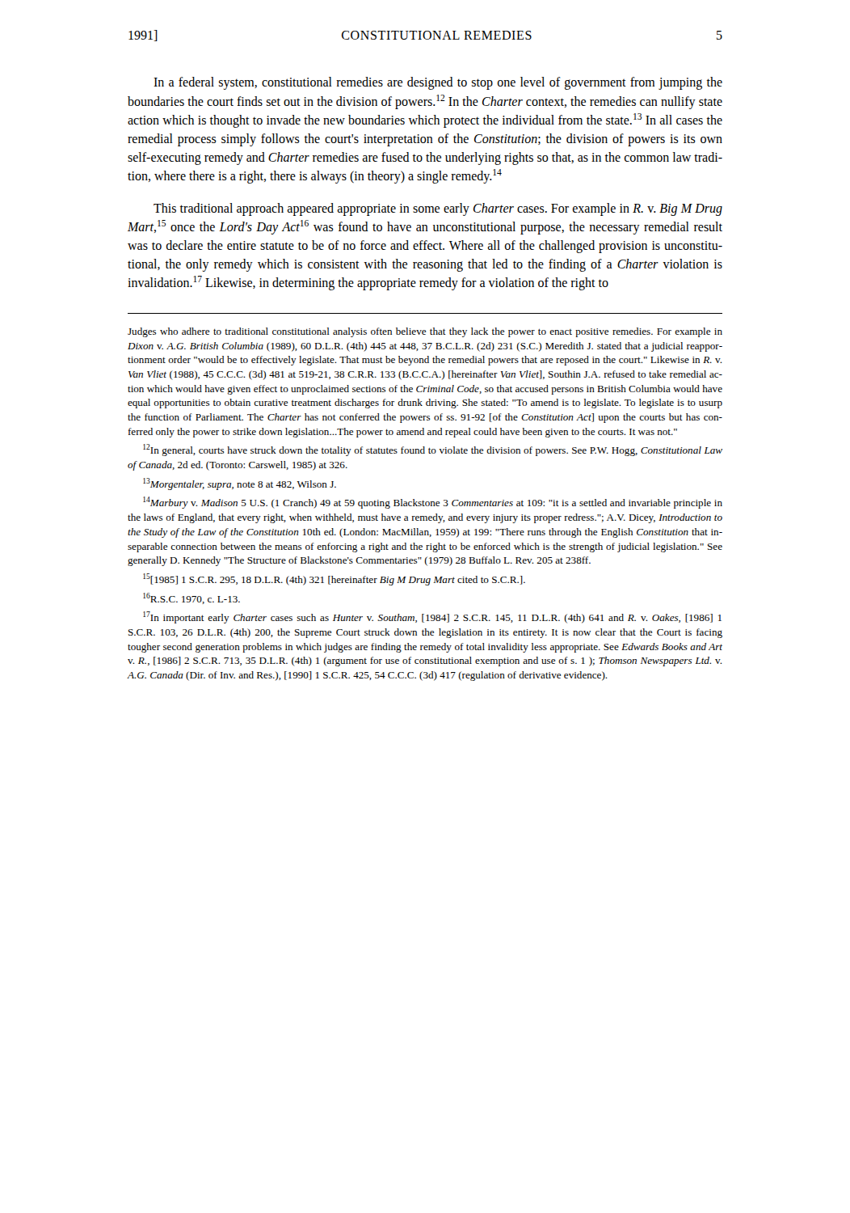1991] CONSTITUTIONAL REMEDIES 5
In a federal system, constitutional remedies are designed to stop one level of government from jumping the boundaries the court finds set out in the division of powers.12 In the Charter context, the remedies can nullify state action which is thought to invade the new boundaries which protect the individual from the state.13 In all cases the remedial process simply follows the court's interpretation of the Constitution; the division of powers is its own self-executing remedy and Charter remedies are fused to the underlying rights so that, as in the common law tradition, where there is a right, there is always (in theory) a single remedy.14
This traditional approach appeared appropriate in some early Charter cases. For example in R. v. Big M Drug Mart,15 once the Lord's Day Act16 was found to have an unconstitutional purpose, the necessary remedial result was to declare the entire statute to be of no force and effect. Where all of the challenged provision is unconstitutional, the only remedy which is consistent with the reasoning that led to the finding of a Charter violation is invalidation.17 Likewise, in determining the appropriate remedy for a violation of the right to
Judges who adhere to traditional constitutional analysis often believe that they lack the power to enact positive remedies. For example in Dixon v. A.G. British Columbia (1989), 60 D.L.R. (4th) 445 at 448, 37 B.C.L.R. (2d) 231 (S.C.) Meredith J. stated that a judicial reapportionment order "would be to effectively legislate. That must be beyond the remedial powers that are reposed in the court." Likewise in R. v. Van Vliet (1988), 45 C.C.C. (3d) 481 at 519-21, 38 C.R.R. 133 (B.C.C.A.) [hereinafter Van Vliet], Southin J.A. refused to take remedial action which would have given effect to unproclaimed sections of the Criminal Code, so that accused persons in British Columbia would have equal opportunities to obtain curative treatment discharges for drunk driving. She stated: "To amend is to legislate. To legislate is to usurp the function of Parliament. The Charter has not conferred the powers of ss. 91-92 [of the Constitution Act] upon the courts but has conferred only the power to strike down legislation...The power to amend and repeal could have been given to the courts. It was not."
12In general, courts have struck down the totality of statutes found to violate the division of powers. See P.W. Hogg, Constitutional Law of Canada, 2d ed. (Toronto: Carswell, 1985) at 326.
13Morgentaler, supra, note 8 at 482, Wilson J.
14Marbury v. Madison 5 U.S. (1 Cranch) 49 at 59 quoting Blackstone 3 Commentaries at 109: "it is a settled and invariable principle in the laws of England, that every right, when withheld, must have a remedy, and every injury its proper redress."; A.V. Dicey, Introduction to the Study of the Law of the Constitution 10th ed. (London: MacMillan, 1959) at 199: "There runs through the English Constitution that inseparable connection between the means of enforcing a right and the right to be enforced which is the strength of judicial legislation." See generally D. Kennedy "The Structure of Blackstone's Commentaries" (1979) 28 Buffalo L. Rev. 205 at 238ff.
15[1985] 1 S.C.R. 295, 18 D.L.R. (4th) 321 [hereinafter Big M Drug Mart cited to S.C.R.].
16R.S.C. 1970, c. L-13.
17In important early Charter cases such as Hunter v. Southam, [1984] 2 S.C.R. 145, 11 D.L.R. (4th) 641 and R. v. Oakes, [1986] 1 S.C.R. 103, 26 D.L.R. (4th) 200, the Supreme Court struck down the legislation in its entirety. It is now clear that the Court is facing tougher second generation problems in which judges are finding the remedy of total invalidity less appropriate. See Edwards Books and Art v. R., [1986] 2 S.C.R. 713, 35 D.L.R. (4th) 1 (argument for use of constitutional exemption and use of s. 1 ); Thomson Newspapers Ltd. v. A.G. Canada (Dir. of Inv. and Res.), [1990] 1 S.C.R. 425, 54 C.C.C. (3d) 417 (regulation of derivative evidence).